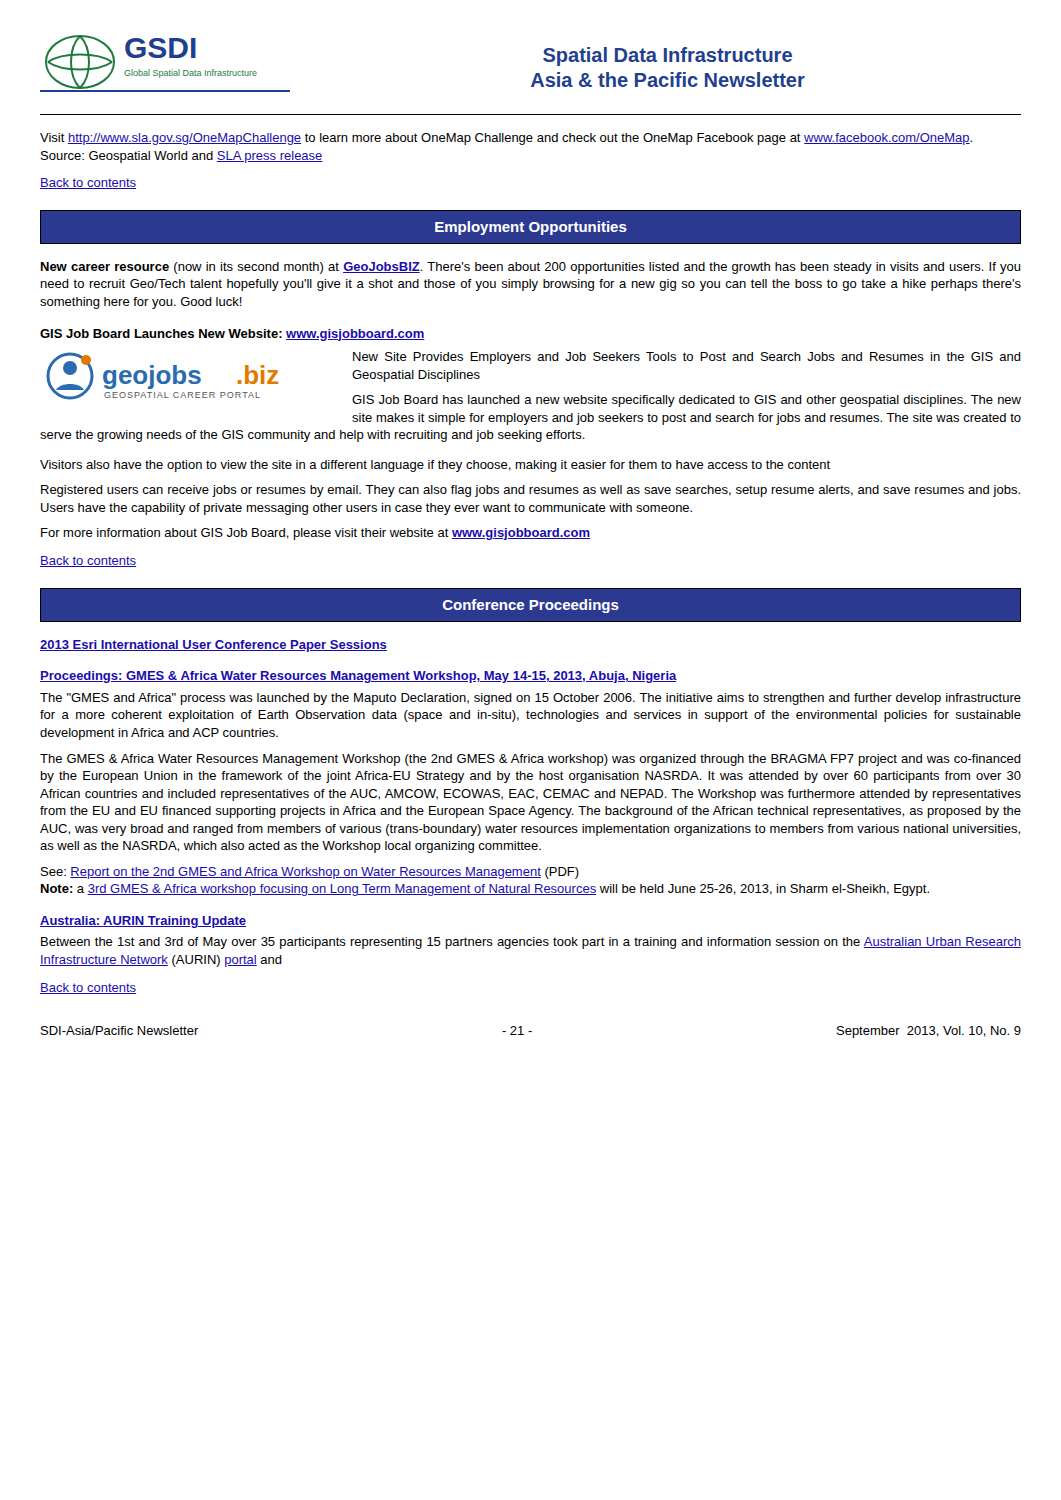GSDI Global Spatial Data Infrastructure
Spatial Data Infrastructure
Asia & the Pacific Newsletter
Visit http://www.sla.gov.sg/OneMapChallenge to learn more about OneMap Challenge and check out the OneMap Facebook page at www.facebook.com/OneMap.
Source: Geospatial World and SLA press release
Back to contents
Employment Opportunities
New career resource (now in its second month) at GeoJobsBIZ. There's been about 200 opportunities listed and the growth has been steady in visits and users. If you need to recruit Geo/Tech talent hopefully you'll give it a shot and those of you simply browsing for a new gig so you can tell the boss to go take a hike perhaps there's something here for you. Good luck!
GIS Job Board Launches New Website: www.gisjobboard.com
geojobs .biz GEOSPATIAL CAREER PORTAL
New Site Provides Employers and Job Seekers Tools to Post and Search Jobs and Resumes in the GIS and Geospatial Disciplines
GIS Job Board has launched a new website specifically dedicated to GIS and other geospatial disciplines. The new site makes it simple for employers and job seekers to post and search for jobs and resumes. The site was created to serve the growing needs of the GIS community and help with recruiting and job seeking efforts.
Visitors also have the option to view the site in a different language if they choose, making it easier for them to have access to the content
Registered users can receive jobs or resumes by email. They can also flag jobs and resumes as well as save searches, setup resume alerts, and save resumes and jobs. Users have the capability of private messaging other users in case they ever want to communicate with someone.
For more information about GIS Job Board, please visit their website at www.gisjobboard.com
Back to contents
Conference Proceedings
2013 Esri International User Conference Paper Sessions
Proceedings: GMES & Africa Water Resources Management Workshop, May 14-15, 2013, Abuja, Nigeria
The "GMES and Africa" process was launched by the Maputo Declaration, signed on 15 October 2006. The initiative aims to strengthen and further develop infrastructure for a more coherent exploitation of Earth Observation data (space and in-situ), technologies and services in support of the environmental policies for sustainable development in Africa and ACP countries.
The GMES & Africa Water Resources Management Workshop (the 2nd GMES & Africa workshop) was organized through the BRAGMA FP7 project and was co-financed by the European Union in the framework of the joint Africa-EU Strategy and by the host organisation NASRDA. It was attended by over 60 participants from over 30 African countries and included representatives of the AUC, AMCOW, ECOWAS, EAC, CEMAC and NEPAD. The Workshop was furthermore attended by representatives from the EU and EU financed supporting projects in Africa and the European Space Agency. The background of the African technical representatives, as proposed by the AUC, was very broad and ranged from members of various (trans-boundary) water resources implementation organizations to members from various national universities, as well as the NASRDA, which also acted as the Workshop local organizing committee.
See: Report on the 2nd GMES and Africa Workshop on Water Resources Management (PDF)
Note: a 3rd GMES & Africa workshop focusing on Long Term Management of Natural Resources will be held June 25-26, 2013, in Sharm el-Sheikh, Egypt.
Australia: AURIN Training Update
Between the 1st and 3rd of May over 35 participants representing 15 partners agencies took part in a training and information session on the Australian Urban Research Infrastructure Network (AURIN) portal and
Back to contents
SDI-Asia/Pacific Newsletter - 21 - September 2013, Vol. 10, No. 9